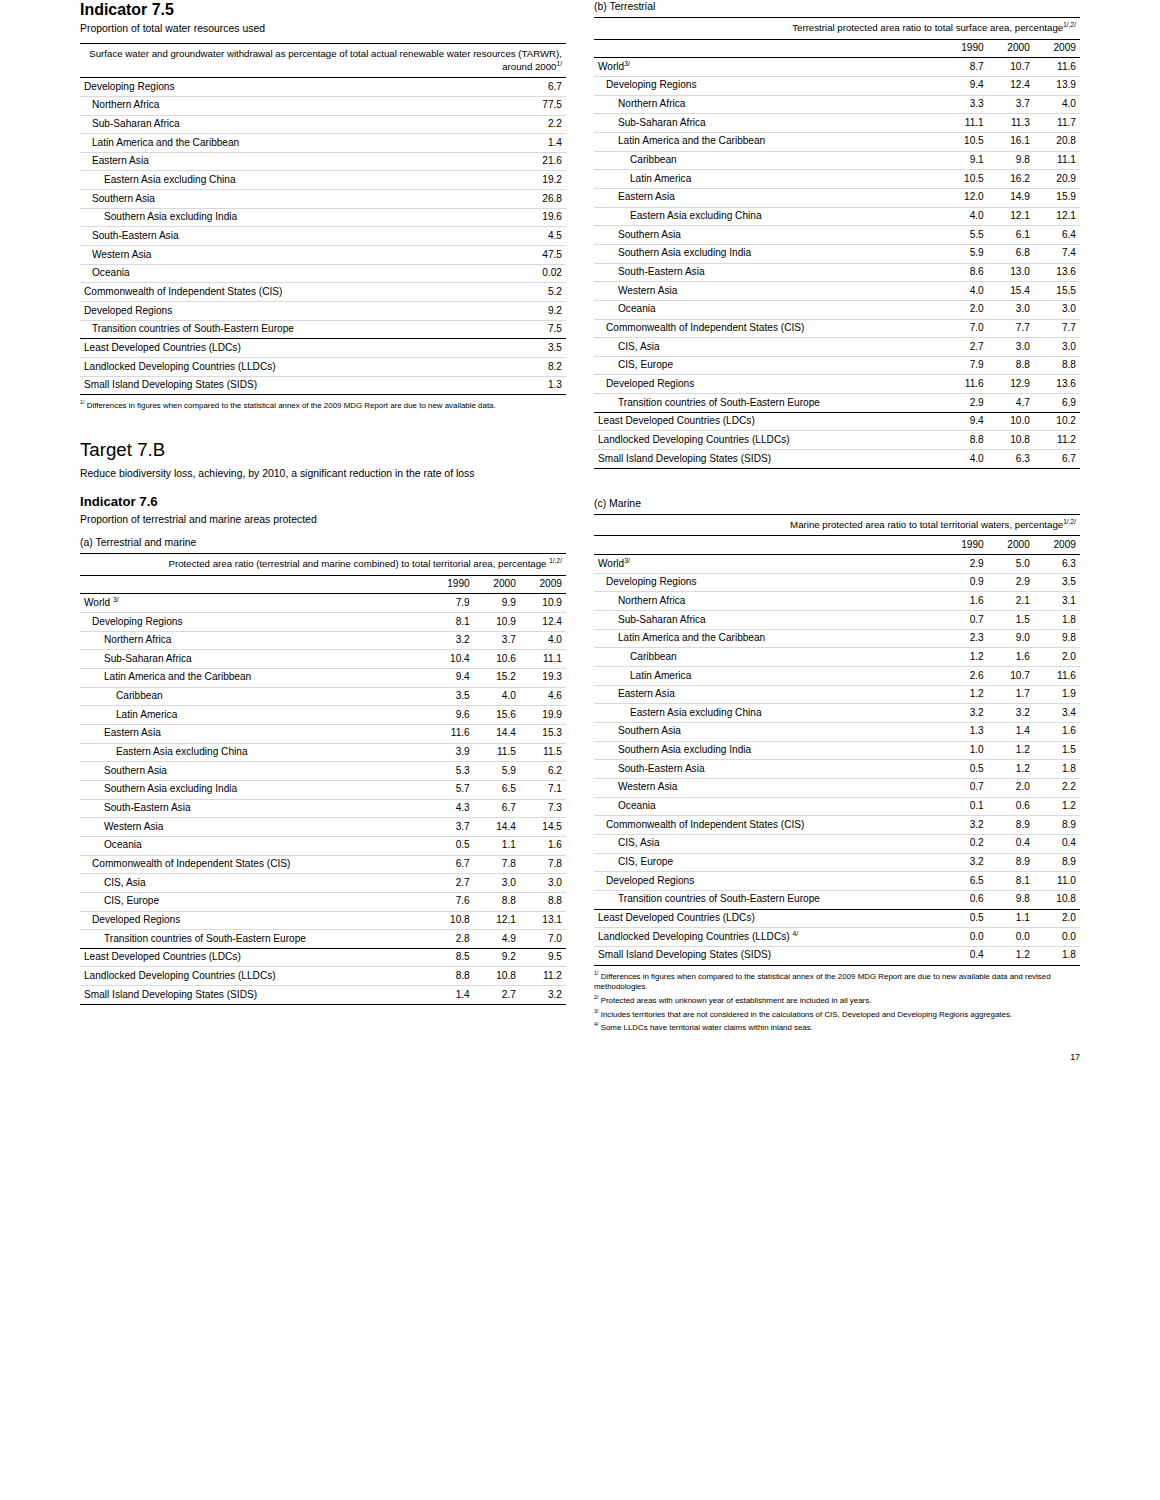Indicator 7.5
Proportion of total water resources used
Surface water and groundwater withdrawal as percentage of total actual renewable water resources (TARWR), around 2000 1/
| Developing Regions | 6.7 |
| Northern Africa | 77.5 |
| Sub-Saharan Africa | 2.2 |
| Latin America and the Caribbean | 1.4 |
| Eastern Asia | 21.6 |
| Eastern Asia excluding China | 19.2 |
| Southern Asia | 26.8 |
| Southern Asia excluding India | 19.6 |
| South-Eastern Asia | 4.5 |
| Western Asia | 47.5 |
| Oceania | 0.02 |
| Commonwealth of Independent States (CIS) | 5.2 |
| Developed Regions | 9.2 |
| Transition countries of South-Eastern Europe | 7.5 |
| Least Developed Countries (LDCs) | 3.5 |
| Landlocked Developing Countries (LLDCs) | 8.2 |
| Small Island Developing States (SIDS) | 1.3 |
1/ Differences in figures when compared to the statistical annex of the 2009 MDG Report are due to new available data.
Target 7.B
Reduce biodiversity loss, achieving, by 2010, a significant reduction in the rate of loss
Indicator 7.6
Proportion of terrestrial and marine areas protected
(a) Terrestrial and marine
Protected area ratio (terrestrial and marine combined) to total territorial area, percentage 1/,2/
| | 1990 | 2000 | 2009 |
| --- | --- | --- | --- |
| World 3/ | 7.9 | 9.9 | 10.9 |
| Developing Regions | 8.1 | 10.9 | 12.4 |
| Northern Africa | 3.2 | 3.7 | 4.0 |
| Sub-Saharan Africa | 10.4 | 10.6 | 11.1 |
| Latin America and the Caribbean | 9.4 | 15.2 | 19.3 |
| Caribbean | 3.5 | 4.0 | 4.6 |
| Latin America | 9.6 | 15.6 | 19.9 |
| Eastern Asia | 11.6 | 14.4 | 15.3 |
| Eastern Asia excluding China | 3.9 | 11.5 | 11.5 |
| Southern Asia | 5.3 | 5.9 | 6.2 |
| Southern Asia excluding India | 5.7 | 6.5 | 7.1 |
| South-Eastern Asia | 4.3 | 6.7 | 7.3 |
| Western Asia | 3.7 | 14.4 | 14.5 |
| Oceania | 0.5 | 1.1 | 1.6 |
| Commonwealth of Independent States (CIS) | 6.7 | 7.8 | 7.8 |
| CIS, Asia | 2.7 | 3.0 | 3.0 |
| CIS, Europe | 7.6 | 8.8 | 8.8 |
| Developed Regions | 10.8 | 12.1 | 13.1 |
| Transition countries of South-Eastern Europe | 2.8 | 4.9 | 7.0 |
| Least Developed Countries (LDCs) | 8.5 | 9.2 | 9.5 |
| Landlocked Developing Countries (LLDCs) | 8.8 | 10.8 | 11.2 |
| Small Island Developing States (SIDS) | 1.4 | 2.7 | 3.2 |
(b) Terrestrial
Terrestrial protected area ratio to total surface area, percentage 1/,2/
| | 1990 | 2000 | 2009 |
| --- | --- | --- | --- |
| World 3/ | 8.7 | 10.7 | 11.6 |
| Developing Regions | 9.4 | 12.4 | 13.9 |
| Northern Africa | 3.3 | 3.7 | 4.0 |
| Sub-Saharan Africa | 11.1 | 11.3 | 11.7 |
| Latin America and the Caribbean | 10.5 | 16.1 | 20.8 |
| Caribbean | 9.1 | 9.8 | 11.1 |
| Latin America | 10.5 | 16.2 | 20.9 |
| Eastern Asia | 12.0 | 14.9 | 15.9 |
| Eastern Asia excluding China | 4.0 | 12.1 | 12.1 |
| Southern Asia | 5.5 | 6.1 | 6.4 |
| Southern Asia excluding India | 5.9 | 6.8 | 7.4 |
| South-Eastern Asia | 8.6 | 13.0 | 13.6 |
| Western Asia | 4.0 | 15.4 | 15.5 |
| Oceania | 2.0 | 3.0 | 3.0 |
| Commonwealth of Independent States (CIS) | 7.0 | 7.7 | 7.7 |
| CIS, Asia | 2.7 | 3.0 | 3.0 |
| CIS, Europe | 7.9 | 8.8 | 8.8 |
| Developed Regions | 11.6 | 12.9 | 13.6 |
| Transition countries of South-Eastern Europe | 2.9 | 4.7 | 6.9 |
| Least Developed Countries (LDCs) | 9.4 | 10.0 | 10.2 |
| Landlocked Developing Countries (LLDCs) | 8.8 | 10.8 | 11.2 |
| Small Island Developing States (SIDS) | 4.0 | 6.3 | 6.7 |
(c) Marine
Marine protected area ratio to total territorial waters, percentage 1/,2/
| | 1990 | 2000 | 2009 |
| --- | --- | --- | --- |
| World 3/ | 2.9 | 5.0 | 6.3 |
| Developing Regions | 0.9 | 2.9 | 3.5 |
| Northern Africa | 1.6 | 2.1 | 3.1 |
| Sub-Saharan Africa | 0.7 | 1.5 | 1.8 |
| Latin America and the Caribbean | 2.3 | 9.0 | 9.8 |
| Caribbean | 1.2 | 1.6 | 2.0 |
| Latin America | 2.6 | 10.7 | 11.6 |
| Eastern Asia | 1.2 | 1.7 | 1.9 |
| Eastern Asia excluding China | 3.2 | 3.2 | 3.4 |
| Southern Asia | 1.3 | 1.4 | 1.6 |
| Southern Asia excluding India | 1.0 | 1.2 | 1.5 |
| South-Eastern Asia | 0.5 | 1.2 | 1.8 |
| Western Asia | 0.7 | 2.0 | 2.2 |
| Oceania | 0.1 | 0.6 | 1.2 |
| Commonwealth of Independent States (CIS) | 3.2 | 8.9 | 8.9 |
| CIS, Asia | 0.2 | 0.4 | 0.4 |
| CIS, Europe | 3.2 | 8.9 | 8.9 |
| Developed Regions | 6.5 | 8.1 | 11.0 |
| Transition countries of South-Eastern Europe | 0.6 | 9.8 | 10.8 |
| Least Developed Countries (LDCs) | 0.5 | 1.1 | 2.0 |
| Landlocked Developing Countries (LLDCs) 4/ | 0.0 | 0.0 | 0.0 |
| Small Island Developing States (SIDS) | 0.4 | 1.2 | 1.8 |
1/ Differences in figures when compared to the statistical annex of the 2009 MDG Report are due to new available data and revised methodologies.
2/ Protected areas with unknown year of establishment are included in all years.
3/ Includes territories that are not considered in the calculations of CIS, Developed and Developing Regions aggregates.
4/ Some LLDCs have territorial water claims within inland seas.
17